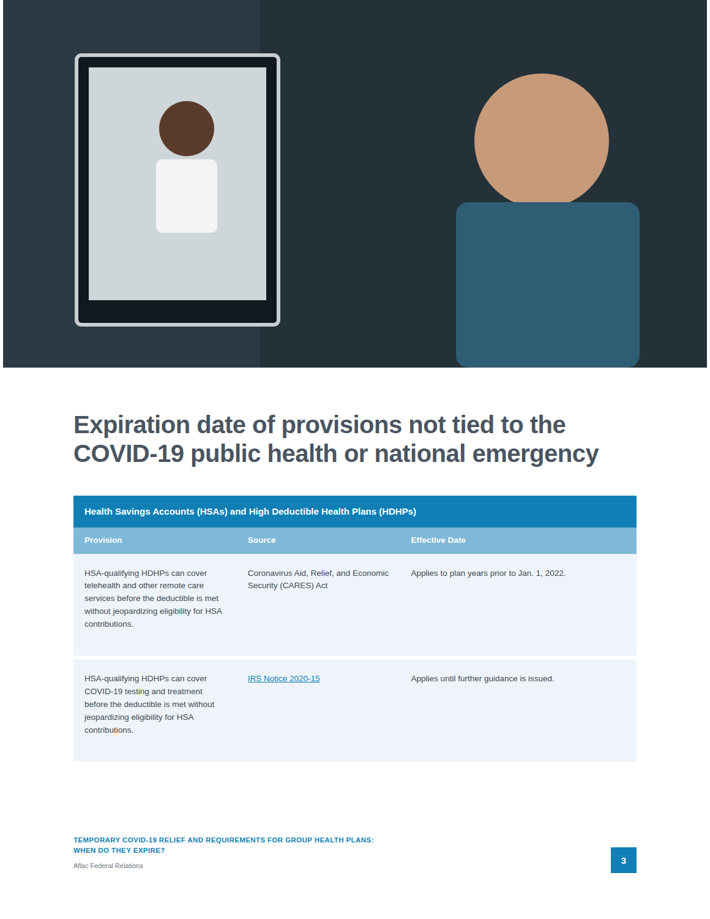Expiration date of provisions not tied to the COVID-19 public health or national emergency
Health Savings Accounts (HSAs) and High Deductible Health Plans (HDHPs)
| Provision | Source | Effective Date |
| --- | --- | --- |
| HSA-qualifying HDHPs can cover telehealth and other remote care services before the deductible is met without jeopardizing eligibility for HSA contributions. | Coronavirus Aid, Relief, and Economic Security (CARES) Act | Applies to plan years prior to Jan. 1, 2022. |
| HSA-qualifying HDHPs can cover COVID-19 testing and treatment before the deductible is met without jeopardizing eligibility for HSA contributions. | IRS Notice 2020-15 | Applies until further guidance is issued. |
Temporary COVID-19 relief and requirements for group health plans:
When do they expire?
Aflac Federal Relations
3